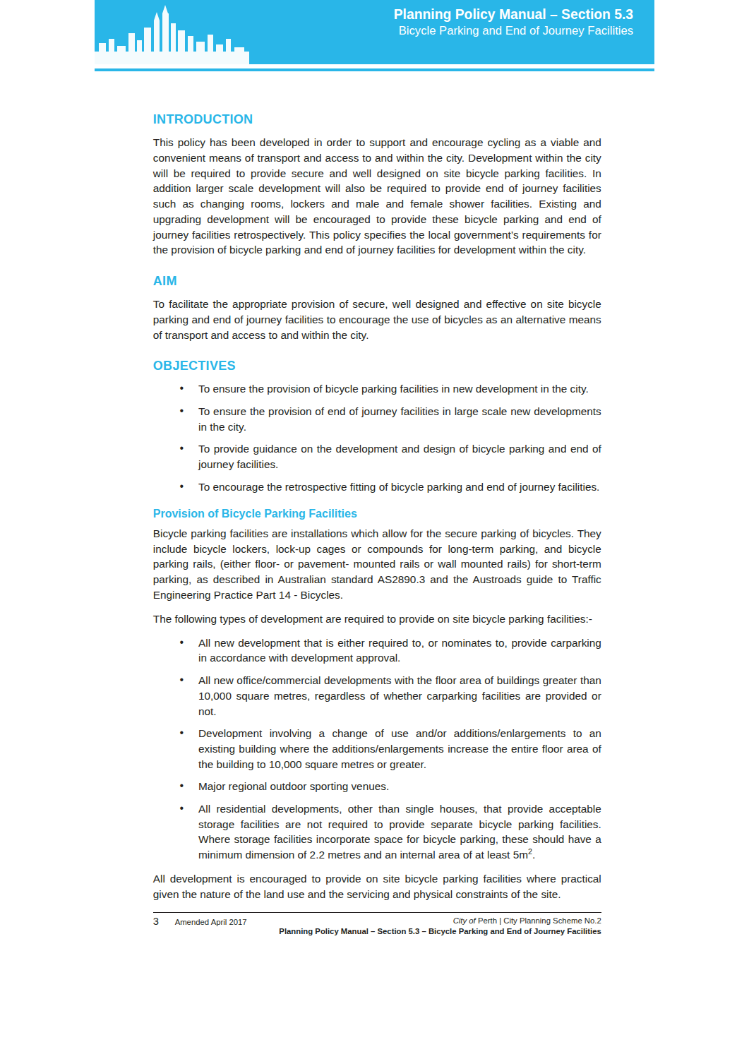Planning Policy Manual – Section 5.3
Bicycle Parking and End of Journey Facilities
INTRODUCTION
This policy has been developed in order to support and encourage cycling as a viable and convenient means of transport and access to and within the city. Development within the city will be required to provide secure and well designed on site bicycle parking facilities. In addition larger scale development will also be required to provide end of journey facilities such as changing rooms, lockers and male and female shower facilities. Existing and upgrading development will be encouraged to provide these bicycle parking and end of journey facilities retrospectively. This policy specifies the local government’s requirements for the provision of bicycle parking and end of journey facilities for development within the city.
AIM
To facilitate the appropriate provision of secure, well designed and effective on site bicycle parking and end of journey facilities to encourage the use of bicycles as an alternative means of transport and access to and within the city.
OBJECTIVES
To ensure the provision of bicycle parking facilities in new development in the city.
To ensure the provision of end of journey facilities in large scale new developments in the city.
To provide guidance on the development and design of bicycle parking and end of journey facilities.
To encourage the retrospective fitting of bicycle parking and end of journey facilities.
Provision of Bicycle Parking Facilities
Bicycle parking facilities are installations which allow for the secure parking of bicycles. They include bicycle lockers, lock-up cages or compounds for long-term parking, and bicycle parking rails, (either floor- or pavement- mounted rails or wall mounted rails) for short-term parking, as described in Australian standard AS2890.3 and the Austroads guide to Traffic Engineering Practice Part 14 - Bicycles.
The following types of development are required to provide on site bicycle parking facilities:-
All new development that is either required to, or nominates to, provide carparking in accordance with development approval.
All new office/commercial developments with the floor area of buildings greater than 10,000 square metres, regardless of whether carparking facilities are provided or not.
Development involving a change of use and/or additions/enlargements to an existing building where the additions/enlargements increase the entire floor area of the building to 10,000 square metres or greater.
Major regional outdoor sporting venues.
All residential developments, other than single houses, that provide acceptable storage facilities are not required to provide separate bicycle parking facilities. Where storage facilities incorporate space for bicycle parking, these should have a minimum dimension of 2.2 metres and an internal area of at least 5m2.
All development is encouraged to provide on site bicycle parking facilities where practical given the nature of the land use and the servicing and physical constraints of the site.
3 Amended April 2017
City of Perth | City Planning Scheme No.2
Planning Policy Manual – Section 5.3 – Bicycle Parking and End of Journey Facilities